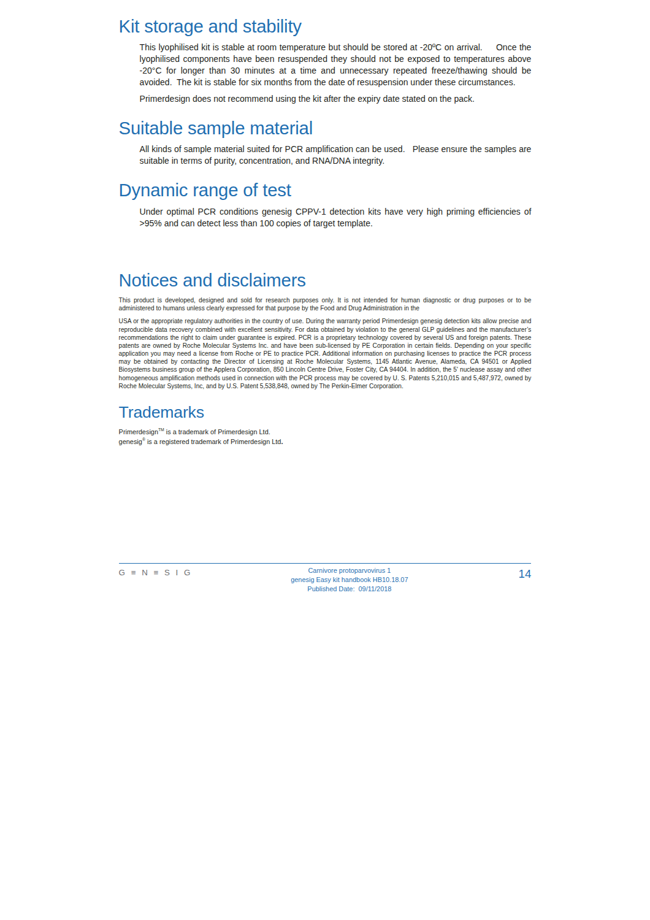Kit storage and stability
This lyophilised kit is stable at room temperature but should be stored at -20ºC on arrival. Once the lyophilised components have been resuspended they should not be exposed to temperatures above -20°C for longer than 30 minutes at a time and unnecessary repeated freeze/thawing should be avoided. The kit is stable for six months from the date of resuspension under these circumstances.
Primerdesign does not recommend using the kit after the expiry date stated on the pack.
Suitable sample material
All kinds of sample material suited for PCR amplification can be used. Please ensure the samples are suitable in terms of purity, concentration, and RNA/DNA integrity.
Dynamic range of test
Under optimal PCR conditions genesig CPPV-1 detection kits have very high priming efficiencies of >95% and can detect less than 100 copies of target template.
Notices and disclaimers
This product is developed, designed and sold for research purposes only. It is not intended for human diagnostic or drug purposes or to be administered to humans unless clearly expressed for that purpose by the Food and Drug Administration in the
USA or the appropriate regulatory authorities in the country of use. During the warranty period Primerdesign genesig detection kits allow precise and reproducible data recovery combined with excellent sensitivity. For data obtained by violation to the general GLP guidelines and the manufacturer’s recommendations the right to claim under guarantee is expired. PCR is a proprietary technology covered by several US and foreign patents. These patents are owned by Roche Molecular Systems Inc. and have been sub-licensed by PE Corporation in certain fields. Depending on your specific application you may need a license from Roche or PE to practice PCR. Additional information on purchasing licenses to practice the PCR process may be obtained by contacting the Director of Licensing at Roche Molecular Systems, 1145 Atlantic Avenue, Alameda, CA 94501 or Applied Biosystems business group of the Applera Corporation, 850 Lincoln Centre Drive, Foster City, CA 94404. In addition, the 5' nuclease assay and other homogeneous amplification methods used in connection with the PCR process may be covered by U. S. Patents 5,210,015 and 5,487,972, owned by Roche Molecular Systems, Inc, and by U.S. Patent 5,538,848, owned by The Perkin-Elmer Corporation.
Trademarks
PrimerdesignTM is a trademark of Primerdesign Ltd.
genesig® is a registered trademark of Primerdesign Ltd.
G ≡ N ≡ S I G
Carnivore protoparvovirus 1
genesig Easy kit handbook HB10.18.07
Published Date: 09/11/2018
14